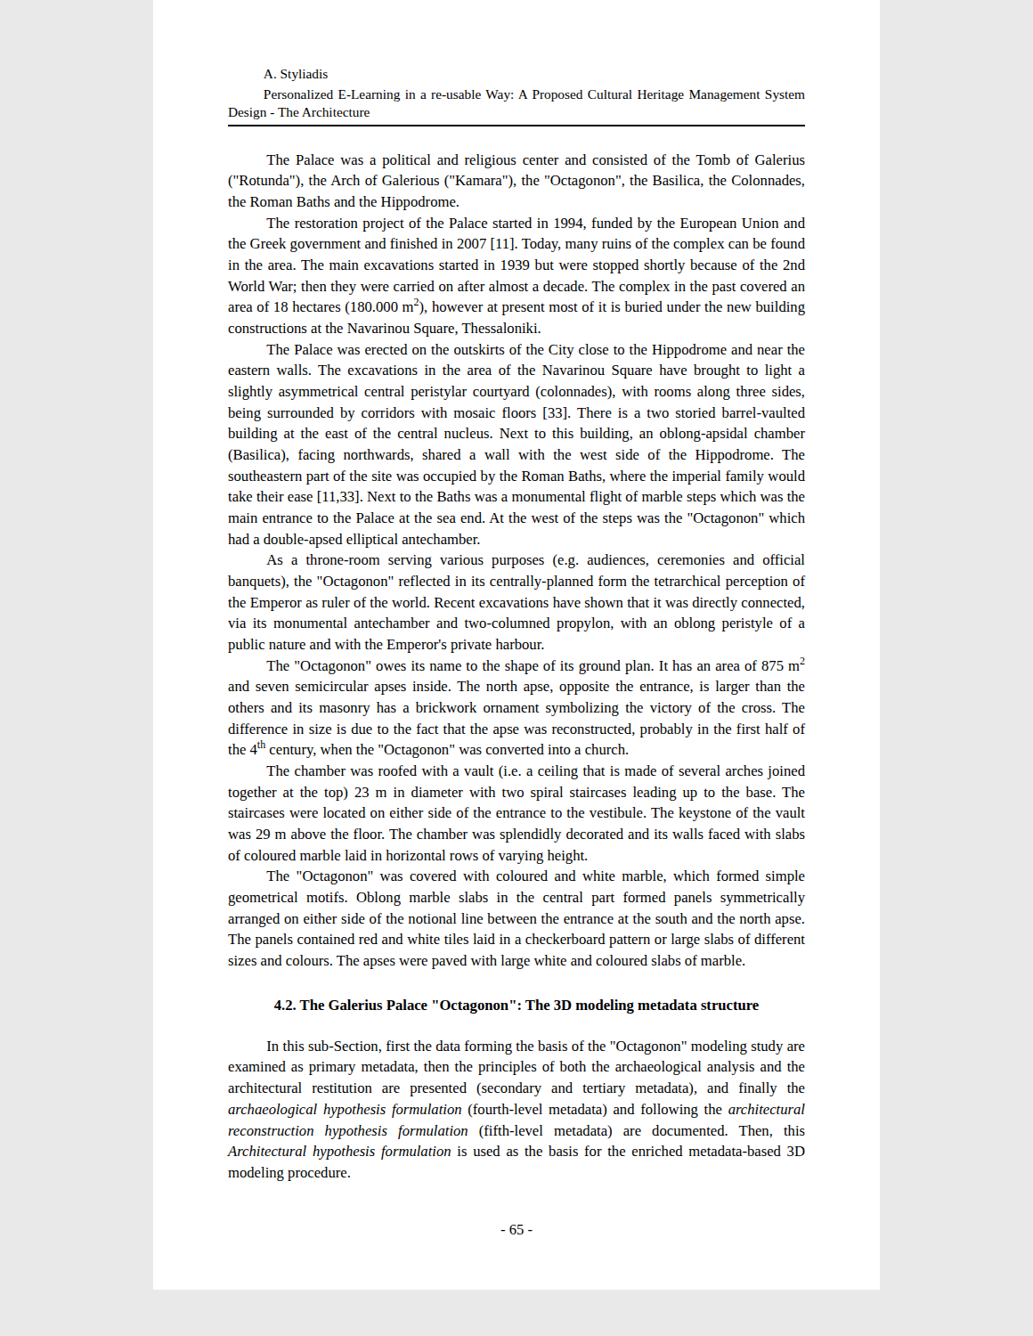A. Styliadis
Personalized E-Learning in a re-usable Way: A Proposed Cultural Heritage Management System Design - The Architecture
The Palace was a political and religious center and consisted of the Tomb of Galerius ("Rotunda"), the Arch of Galerious ("Kamara"), the "Octagonon", the Basilica, the Colonnades, the Roman Baths and the Hippodrome.
The restoration project of the Palace started in 1994, funded by the European Union and the Greek government and finished in 2007 [11]. Today, many ruins of the complex can be found in the area. The main excavations started in 1939 but were stopped shortly because of the 2nd World War; then they were carried on after almost a decade. The complex in the past covered an area of 18 hectares (180.000 m2), however at present most of it is buried under the new building constructions at the Navarinou Square, Thessaloniki.
The Palace was erected on the outskirts of the City close to the Hippodrome and near the eastern walls. The excavations in the area of the Navarinou Square have brought to light a slightly asymmetrical central peristylar courtyard (colonnades), with rooms along three sides, being surrounded by corridors with mosaic floors [33]. There is a two storied barrel-vaulted building at the east of the central nucleus. Next to this building, an oblong-apsidal chamber (Basilica), facing northwards, shared a wall with the west side of the Hippodrome. The southeastern part of the site was occupied by the Roman Baths, where the imperial family would take their ease [11,33]. Next to the Baths was a monumental flight of marble steps which was the main entrance to the Palace at the sea end. At the west of the steps was the "Octagonon" which had a double-apsed elliptical antechamber.
As a throne-room serving various purposes (e.g. audiences, ceremonies and official banquets), the "Octagonon" reflected in its centrally-planned form the tetrarchical perception of the Emperor as ruler of the world. Recent excavations have shown that it was directly connected, via its monumental antechamber and two-columned propylon, with an oblong peristyle of a public nature and with the Emperor's private harbour.
The "Octagonon" owes its name to the shape of its ground plan. It has an area of 875 m2 and seven semicircular apses inside. The north apse, opposite the entrance, is larger than the others and its masonry has a brickwork ornament symbolizing the victory of the cross. The difference in size is due to the fact that the apse was reconstructed, probably in the first half of the 4th century, when the "Octagonon" was converted into a church.
The chamber was roofed with a vault (i.e. a ceiling that is made of several arches joined together at the top) 23 m in diameter with two spiral staircases leading up to the base. The staircases were located on either side of the entrance to the vestibule. The keystone of the vault was 29 m above the floor. The chamber was splendidly decorated and its walls faced with slabs of coloured marble laid in horizontal rows of varying height.
The "Octagonon" was covered with coloured and white marble, which formed simple geometrical motifs. Oblong marble slabs in the central part formed panels symmetrically arranged on either side of the notional line between the entrance at the south and the north apse. The panels contained red and white tiles laid in a checkerboard pattern or large slabs of different sizes and colours. The apses were paved with large white and coloured slabs of marble.
4.2. The Galerius Palace "Octagonon": The 3D modeling metadata structure
In this sub-Section, first the data forming the basis of the "Octagonon" modeling study are examined as primary metadata, then the principles of both the archaeological analysis and the architectural restitution are presented (secondary and tertiary metadata), and finally the archaeological hypothesis formulation (fourth-level metadata) and following the architectural reconstruction hypothesis formulation (fifth-level metadata) are documented. Then, this Architectural hypothesis formulation is used as the basis for the enriched metadata-based 3D modeling procedure.
- 65 -